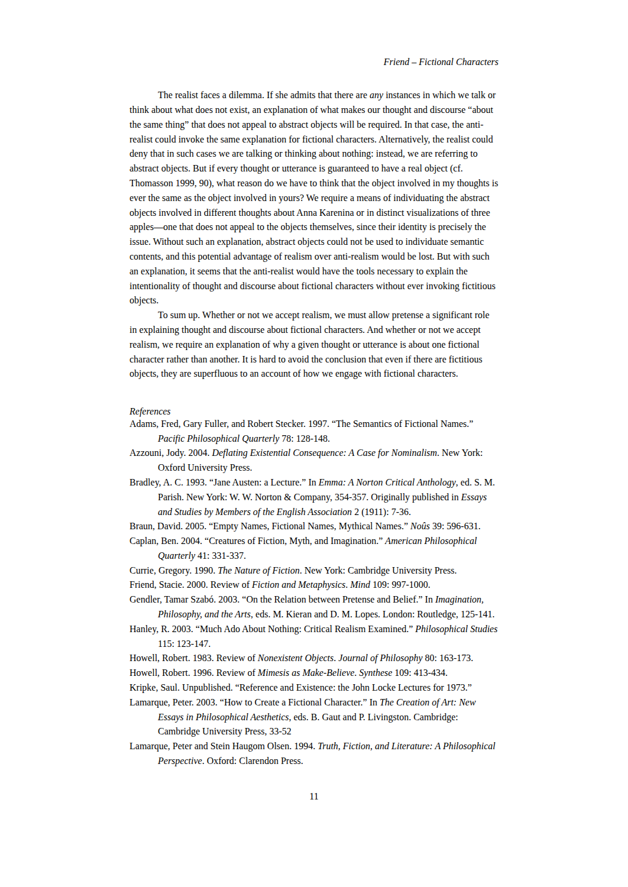Friend – Fictional Characters
The realist faces a dilemma. If she admits that there are any instances in which we talk or think about what does not exist, an explanation of what makes our thought and discourse “about the same thing” that does not appeal to abstract objects will be required. In that case, the anti-realist could invoke the same explanation for fictional characters. Alternatively, the realist could deny that in such cases we are talking or thinking about nothing: instead, we are referring to abstract objects. But if every thought or utterance is guaranteed to have a real object (cf. Thomasson 1999, 90), what reason do we have to think that the object involved in my thoughts is ever the same as the object involved in yours? We require a means of individuating the abstract objects involved in different thoughts about Anna Karenina or in distinct visualizations of three apples—one that does not appeal to the objects themselves, since their identity is precisely the issue. Without such an explanation, abstract objects could not be used to individuate semantic contents, and this potential advantage of realism over anti-realism would be lost. But with such an explanation, it seems that the anti-realist would have the tools necessary to explain the intentionality of thought and discourse about fictional characters without ever invoking fictitious objects.
To sum up. Whether or not we accept realism, we must allow pretense a significant role in explaining thought and discourse about fictional characters. And whether or not we accept realism, we require an explanation of why a given thought or utterance is about one fictional character rather than another. It is hard to avoid the conclusion that even if there are fictitious objects, they are superfluous to an account of how we engage with fictional characters.
References
Adams, Fred, Gary Fuller, and Robert Stecker. 1997. “The Semantics of Fictional Names.” Pacific Philosophical Quarterly 78: 128-148.
Azzouni, Jody. 2004. Deflating Existential Consequence: A Case for Nominalism. New York: Oxford University Press.
Bradley, A. C. 1993. “Jane Austen: a Lecture.” In Emma: A Norton Critical Anthology, ed. S. M. Parish. New York: W. W. Norton & Company, 354-357. Originally published in Essays and Studies by Members of the English Association 2 (1911): 7-36.
Braun, David. 2005. “Empty Names, Fictional Names, Mythical Names.” Noûs 39: 596-631.
Caplan, Ben. 2004. “Creatures of Fiction, Myth, and Imagination.” American Philosophical Quarterly 41: 331-337.
Currie, Gregory. 1990. The Nature of Fiction. New York: Cambridge University Press.
Friend, Stacie. 2000. Review of Fiction and Metaphysics. Mind 109: 997-1000.
Gendler, Tamar Szabó. 2003. “On the Relation between Pretense and Belief.” In Imagination, Philosophy, and the Arts, eds. M. Kieran and D. M. Lopes. London: Routledge, 125-141.
Hanley, R. 2003. “Much Ado About Nothing: Critical Realism Examined.” Philosophical Studies 115: 123-147.
Howell, Robert. 1983. Review of Nonexistent Objects. Journal of Philosophy 80: 163-173.
Howell, Robert. 1996. Review of Mimesis as Make-Believe. Synthese 109: 413-434.
Kripke, Saul. Unpublished. “Reference and Existence: the John Locke Lectures for 1973.”
Lamarque, Peter. 2003. “How to Create a Fictional Character.” In The Creation of Art: New Essays in Philosophical Aesthetics, eds. B. Gaut and P. Livingston. Cambridge: Cambridge University Press, 33-52
Lamarque, Peter and Stein Haugom Olsen. 1994. Truth, Fiction, and Literature: A Philosophical Perspective. Oxford: Clarendon Press.
11